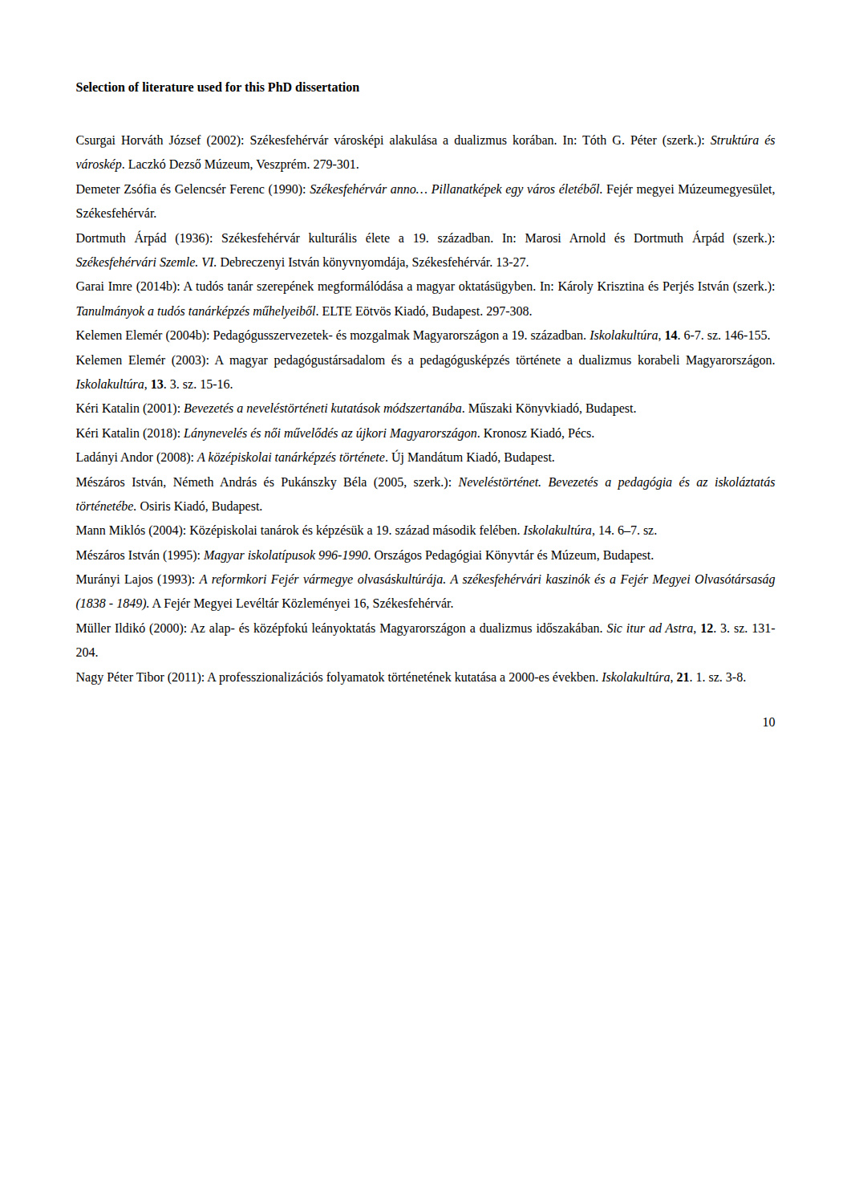Selection of literature used for this PhD dissertation
Csurgai Horváth József (2002): Székesfehérvár városképi alakulása a dualizmus korában. In: Tóth G. Péter (szerk.): Struktúra és városkép. Laczkó Dezső Múzeum, Veszprém. 279-301.
Demeter Zsófia és Gelencsér Ferenc (1990): Székesfehérvár anno… Pillanatképek egy város életéből. Fejér megyei Múzeumegyesület, Székesfehérvár.
Dortmuth Árpád (1936): Székesfehérvár kulturális élete a 19. században. In: Marosi Arnold és Dortmuth Árpád (szerk.): Székesfehérvári Szemle. VI. Debreczenyi István könyvnyomdája, Székesfehérvár. 13-27.
Garai Imre (2014b): A tudós tanár szerepének megformálódása a magyar oktatásügyben. In: Károly Krisztina és Perjés István (szerk.): Tanulmányok a tudós tanárképzés műhelyeiből. ELTE Eötvös Kiadó, Budapest. 297-308.
Kelemen Elemér (2004b): Pedagógusszervezetek- és mozgalmak Magyarországon a 19. században. Iskolakultúra, 14. 6-7. sz. 146-155.
Kelemen Elemér (2003): A magyar pedagógustársadalom és a pedagógusképzés története a dualizmus korabeli Magyarországon. Iskolakultúra, 13. 3. sz. 15-16.
Kéri Katalin (2001): Bevezetés a neveléstörténeti kutatások módszertanába. Műszaki Könyvkiadó, Budapest.
Kéri Katalin (2018): Lánynevelés és női művelődés az újkori Magyarországon. Kronosz Kiadó, Pécs.
Ladányi Andor (2008): A középiskolai tanárképzés története. Új Mandátum Kiadó, Budapest.
Mészáros István, Németh András és Pukánszky Béla (2005, szerk.): Neveléstörténet. Bevezetés a pedagógia és az iskoláztatás történetébe. Osiris Kiadó, Budapest.
Mann Miklós (2004): Középiskolai tanárok és képzésük a 19. század második felében. Iskolakultúra, 14. 6–7. sz.
Mészáros István (1995): Magyar iskolatípusok 996-1990. Országos Pedagógiai Könyvtár és Múzeum, Budapest.
Murányi Lajos (1993): A reformkori Fejér vármegye olvasáskultúrája. A székesfehérvári kaszinók és a Fejér Megyei Olvasótársaság (1838 - 1849). A Fejér Megyei Levéltár Közleményei 16, Székesfehérvár.
Müller Ildikó (2000): Az alap- és középfokú leányoktatás Magyarországon a dualizmus időszakában. Sic itur ad Astra, 12. 3. sz. 131-204.
Nagy Péter Tibor (2011): A professzionalizációs folyamatok történetének kutatása a 2000-es években. Iskolakultúra, 21. 1. sz. 3-8.
10